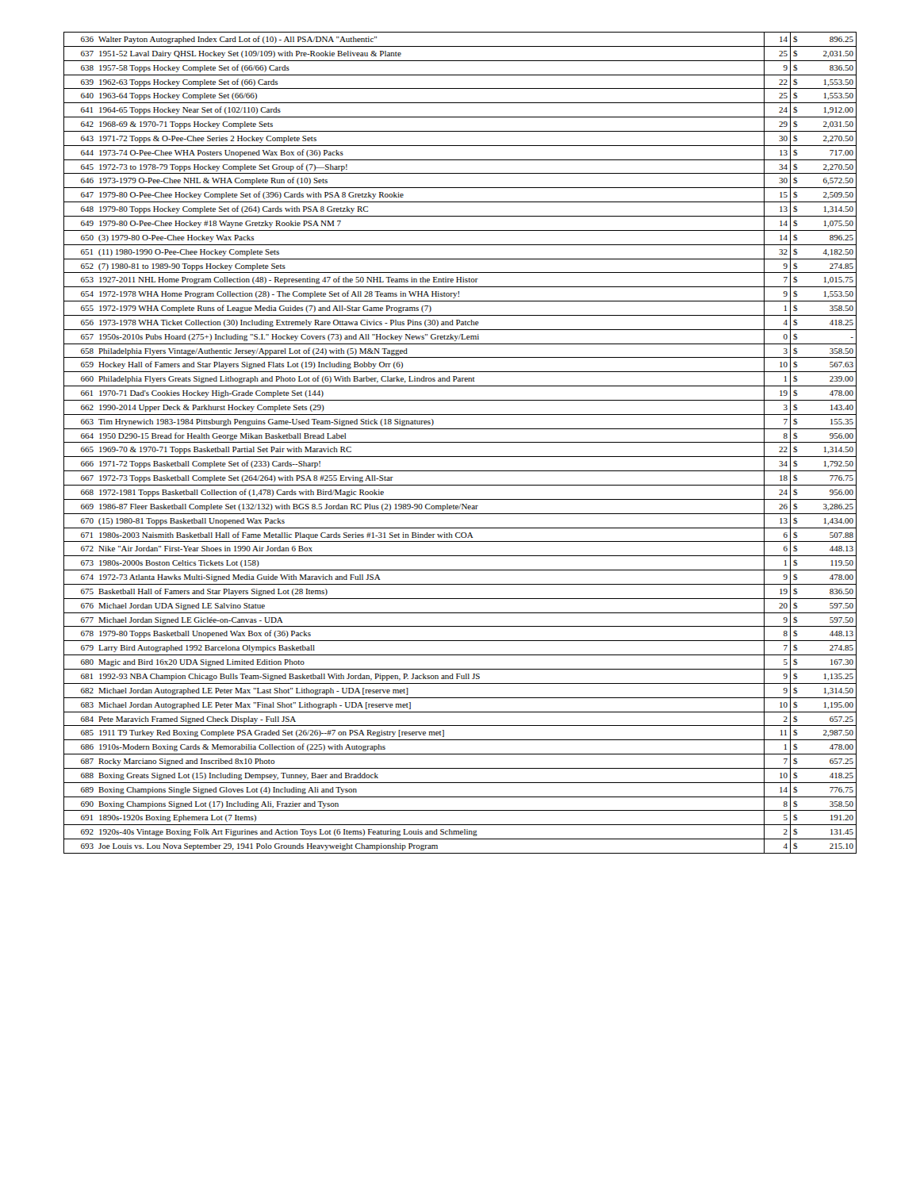| 636 | Walter Payton Autographed Index Card Lot of (10) - All PSA/DNA "Authentic" | 14 | $ | 896.25 |
| 637 | 1951-52 Laval Dairy QHSL Hockey Set (109/109) with Pre-Rookie Beliveau & Plante | 25 | $ | 2,031.50 |
| 638 | 1957-58 Topps Hockey Complete Set of (66/66) Cards | 9 | $ | 836.50 |
| 639 | 1962-63 Topps Hockey Complete Set of (66) Cards | 22 | $ | 1,553.50 |
| 640 | 1963-64 Topps Hockey Complete Set (66/66) | 25 | $ | 1,553.50 |
| 641 | 1964-65 Topps Hockey Near Set of (102/110) Cards | 24 | $ | 1,912.00 |
| 642 | 1968-69 & 1970-71 Topps Hockey Complete Sets | 29 | $ | 2,031.50 |
| 643 | 1971-72 Topps & O-Pee-Chee Series 2 Hockey Complete Sets | 30 | $ | 2,270.50 |
| 644 | 1973-74 O-Pee-Chee WHA Posters Unopened Wax Box of (36) Packs | 13 | $ | 717.00 |
| 645 | 1972-73 to 1978-79 Topps Hockey Complete Set Group of (7)—Sharp! | 34 | $ | 2,270.50 |
| 646 | 1973-1979 O-Pee-Chee NHL & WHA Complete Run of (10) Sets | 30 | $ | 6,572.50 |
| 647 | 1979-80 O-Pee-Chee Hockey Complete Set of (396) Cards with PSA 8 Gretzky Rookie | 15 | $ | 2,509.50 |
| 648 | 1979-80 Topps Hockey Complete Set of (264) Cards with PSA 8 Gretzky RC | 13 | $ | 1,314.50 |
| 649 | 1979-80 O-Pee-Chee Hockey #18 Wayne Gretzky Rookie PSA NM 7 | 14 | $ | 1,075.50 |
| 650 | (3) 1979-80 O-Pee-Chee Hockey Wax Packs | 14 | $ | 896.25 |
| 651 | (11) 1980-1990 O-Pee-Chee Hockey Complete Sets | 32 | $ | 4,182.50 |
| 652 | (7) 1980-81 to 1989-90 Topps Hockey Complete Sets | 9 | $ | 274.85 |
| 653 | 1927-2011 NHL Home Program Collection (48) - Representing 47 of the 50 NHL Teams in the Entire Histor | 7 | $ | 1,015.75 |
| 654 | 1972-1978 WHA Home Program Collection (28) - The Complete Set of All 28 Teams in WHA History! | 9 | $ | 1,553.50 |
| 655 | 1972-1979 WHA Complete Runs of League Media Guides (7) and All-Star Game Programs (7) | 1 | $ | 358.50 |
| 656 | 1973-1978 WHA Ticket Collection (30) Including Extremely Rare Ottawa Civics - Plus Pins (30) and Patche | 4 | $ | 418.25 |
| 657 | 1950s-2010s Pubs Hoard (275+) Including "S.I." Hockey Covers (73) and All "Hockey News" Gretzky/Lemi | 0 | $ | - |
| 658 | Philadelphia Flyers Vintage/Authentic Jersey/Apparel Lot of (24) with (5) M&N Tagged | 3 | $ | 358.50 |
| 659 | Hockey Hall of Famers and Star Players Signed Flats Lot (19) Including Bobby Orr (6) | 10 | $ | 567.63 |
| 660 | Philadelphia Flyers Greats Signed Lithograph and Photo Lot of (6) With Barber, Clarke, Lindros and Parent | 1 | $ | 239.00 |
| 661 | 1970-71 Dad's Cookies Hockey High-Grade Complete Set (144) | 19 | $ | 478.00 |
| 662 | 1990-2014 Upper Deck & Parkhurst Hockey Complete Sets (29) | 3 | $ | 143.40 |
| 663 | Tim Hrynewich 1983-1984 Pittsburgh Penguins Game-Used Team-Signed Stick (18 Signatures) | 7 | $ | 155.35 |
| 664 | 1950 D290-15 Bread for Health George Mikan Basketball Bread Label | 8 | $ | 956.00 |
| 665 | 1969-70 & 1970-71 Topps Basketball Partial Set Pair with Maravich RC | 22 | $ | 1,314.50 |
| 666 | 1971-72 Topps Basketball Complete Set of (233) Cards--Sharp! | 34 | $ | 1,792.50 |
| 667 | 1972-73 Topps Basketball Complete Set (264/264) with PSA 8 #255 Erving All-Star | 18 | $ | 776.75 |
| 668 | 1972-1981 Topps Basketball Collection of (1,478) Cards with Bird/Magic Rookie | 24 | $ | 956.00 |
| 669 | 1986-87 Fleer Basketball Complete Set (132/132) with BGS 8.5 Jordan RC Plus (2) 1989-90 Complete/Near | 26 | $ | 3,286.25 |
| 670 | (15) 1980-81 Topps Basketball Unopened Wax Packs | 13 | $ | 1,434.00 |
| 671 | 1980s-2003 Naismith Basketball Hall of Fame Metallic Plaque Cards Series #1-31 Set in Binder with COA | 6 | $ | 507.88 |
| 672 | Nike "Air Jordan" First-Year Shoes in 1990 Air Jordan 6 Box | 6 | $ | 448.13 |
| 673 | 1980s-2000s Boston Celtics Tickets Lot (158) | 1 | $ | 119.50 |
| 674 | 1972-73 Atlanta Hawks Multi-Signed Media Guide With Maravich and Full JSA | 9 | $ | 478.00 |
| 675 | Basketball Hall of Famers and Star Players Signed Lot (28 Items) | 19 | $ | 836.50 |
| 676 | Michael Jordan UDA Signed LE Salvino Statue | 20 | $ | 597.50 |
| 677 | Michael Jordan Signed LE Giclée-on-Canvas - UDA | 9 | $ | 597.50 |
| 678 | 1979-80 Topps Basketball Unopened Wax Box of (36) Packs | 8 | $ | 448.13 |
| 679 | Larry Bird Autographed 1992 Barcelona Olympics Basketball | 7 | $ | 274.85 |
| 680 | Magic and Bird 16x20 UDA Signed Limited Edition Photo | 5 | $ | 167.30 |
| 681 | 1992-93 NBA Champion Chicago Bulls Team-Signed Basketball With Jordan, Pippen, P. Jackson and Full JS | 9 | $ | 1,135.25 |
| 682 | Michael Jordan Autographed LE Peter Max "Last Shot" Lithograph - UDA [reserve met] | 9 | $ | 1,314.50 |
| 683 | Michael Jordan Autographed LE Peter Max "Final Shot" Lithograph - UDA [reserve met] | 10 | $ | 1,195.00 |
| 684 | Pete Maravich Framed Signed Check Display - Full JSA | 2 | $ | 657.25 |
| 685 | 1911 T9 Turkey Red Boxing Complete PSA Graded Set (26/26)--#7 on PSA Registry [reserve met] | 11 | $ | 2,987.50 |
| 686 | 1910s-Modern Boxing Cards & Memorabilia Collection of (225) with Autographs | 1 | $ | 478.00 |
| 687 | Rocky Marciano Signed and Inscribed 8x10 Photo | 7 | $ | 657.25 |
| 688 | Boxing Greats Signed Lot (15) Including Dempsey, Tunney, Baer and Braddock | 10 | $ | 418.25 |
| 689 | Boxing Champions Single Signed Gloves Lot (4) Including Ali and Tyson | 14 | $ | 776.75 |
| 690 | Boxing Champions Signed Lot (17) Including Ali, Frazier and Tyson | 8 | $ | 358.50 |
| 691 | 1890s-1920s Boxing Ephemera Lot (7 Items) | 5 | $ | 191.20 |
| 692 | 1920s-40s Vintage Boxing Folk Art Figurines and Action Toys Lot (6 Items) Featuring Louis and Schmeling | 2 | $ | 131.45 |
| 693 | Joe Louis vs. Lou Nova September 29, 1941 Polo Grounds Heavyweight Championship Program | 4 | $ | 215.10 |